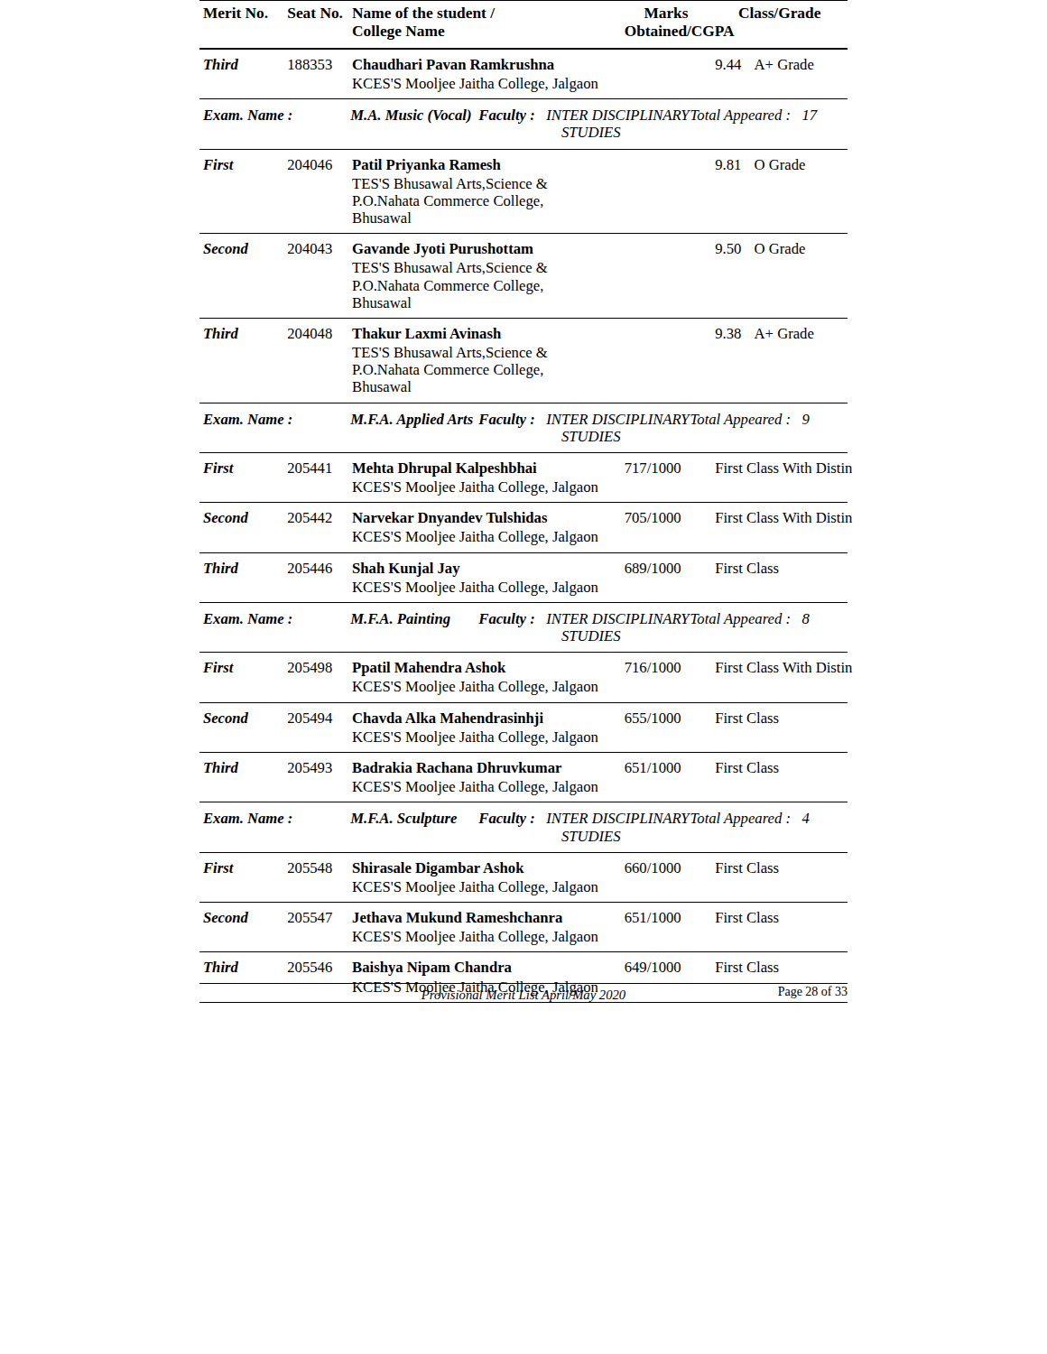| Merit No. | Seat No. | Name of the student / College Name | Marks Obtained/CGPA | Class/Grade |
| --- | --- | --- | --- | --- |
| Third | 188353 | Chaudhari Pavan Ramkrushna KCES'S Mooljee Jaitha College, Jalgaon | | 9.44 A+ Grade |
| Exam. Name : M.A. Music (Vocal) Faculty : INTER DISCIPLINARY STUDIES Total Appeared : 17 |
| First | 204046 | Patil Priyanka Ramesh TES'S Bhusawal Arts,Science & P.O.Nahata Commerce College, Bhusawal | | 9.81 O Grade |
| Second | 204043 | Gavande Jyoti Purushottam TES'S Bhusawal Arts,Science & P.O.Nahata Commerce College, Bhusawal | | 9.50 O Grade |
| Third | 204048 | Thakur Laxmi Avinash TES'S Bhusawal Arts,Science & P.O.Nahata Commerce College, Bhusawal | | 9.38 A+ Grade |
| Exam. Name : M.F.A. Applied Arts Faculty : INTER DISCIPLINARY STUDIES Total Appeared : 9 |
| First | 205441 | Mehta Dhrupal Kalpeshbhai KCES'S Mooljee Jaitha College, Jalgaon | 717/1000 | First Class With Distin |
| Second | 205442 | Narvekar Dnyandev Tulshidas KCES'S Mooljee Jaitha College, Jalgaon | 705/1000 | First Class With Distin |
| Third | 205446 | Shah Kunjal Jay KCES'S Mooljee Jaitha College, Jalgaon | 689/1000 | First Class |
| Exam. Name : M.F.A. Painting Faculty : INTER DISCIPLINARY STUDIES Total Appeared : 8 |
| First | 205498 | Ppatil Mahendra Ashok KCES'S Mooljee Jaitha College, Jalgaon | 716/1000 | First Class With Distin |
| Second | 205494 | Chavda Alka Mahendrasinhji KCES'S Mooljee Jaitha College, Jalgaon | 655/1000 | First Class |
| Third | 205493 | Badrakia Rachana Dhruvkumar KCES'S Mooljee Jaitha College, Jalgaon | 651/1000 | First Class |
| Exam. Name : M.F.A. Sculpture Faculty : INTER DISCIPLINARY STUDIES Total Appeared : 4 |
| First | 205548 | Shirasale Digambar Ashok KCES'S Mooljee Jaitha College, Jalgaon | 660/1000 | First Class |
| Second | 205547 | Jethava Mukund Rameshchanra KCES'S Mooljee Jaitha College, Jalgaon | 651/1000 | First Class |
| Third | 205546 | Baishya Nipam Chandra KCES'S Mooljee Jaitha College, Jalgaon | 649/1000 | First Class |
Provisional Merit List April/May 2020
Page 28 of 33